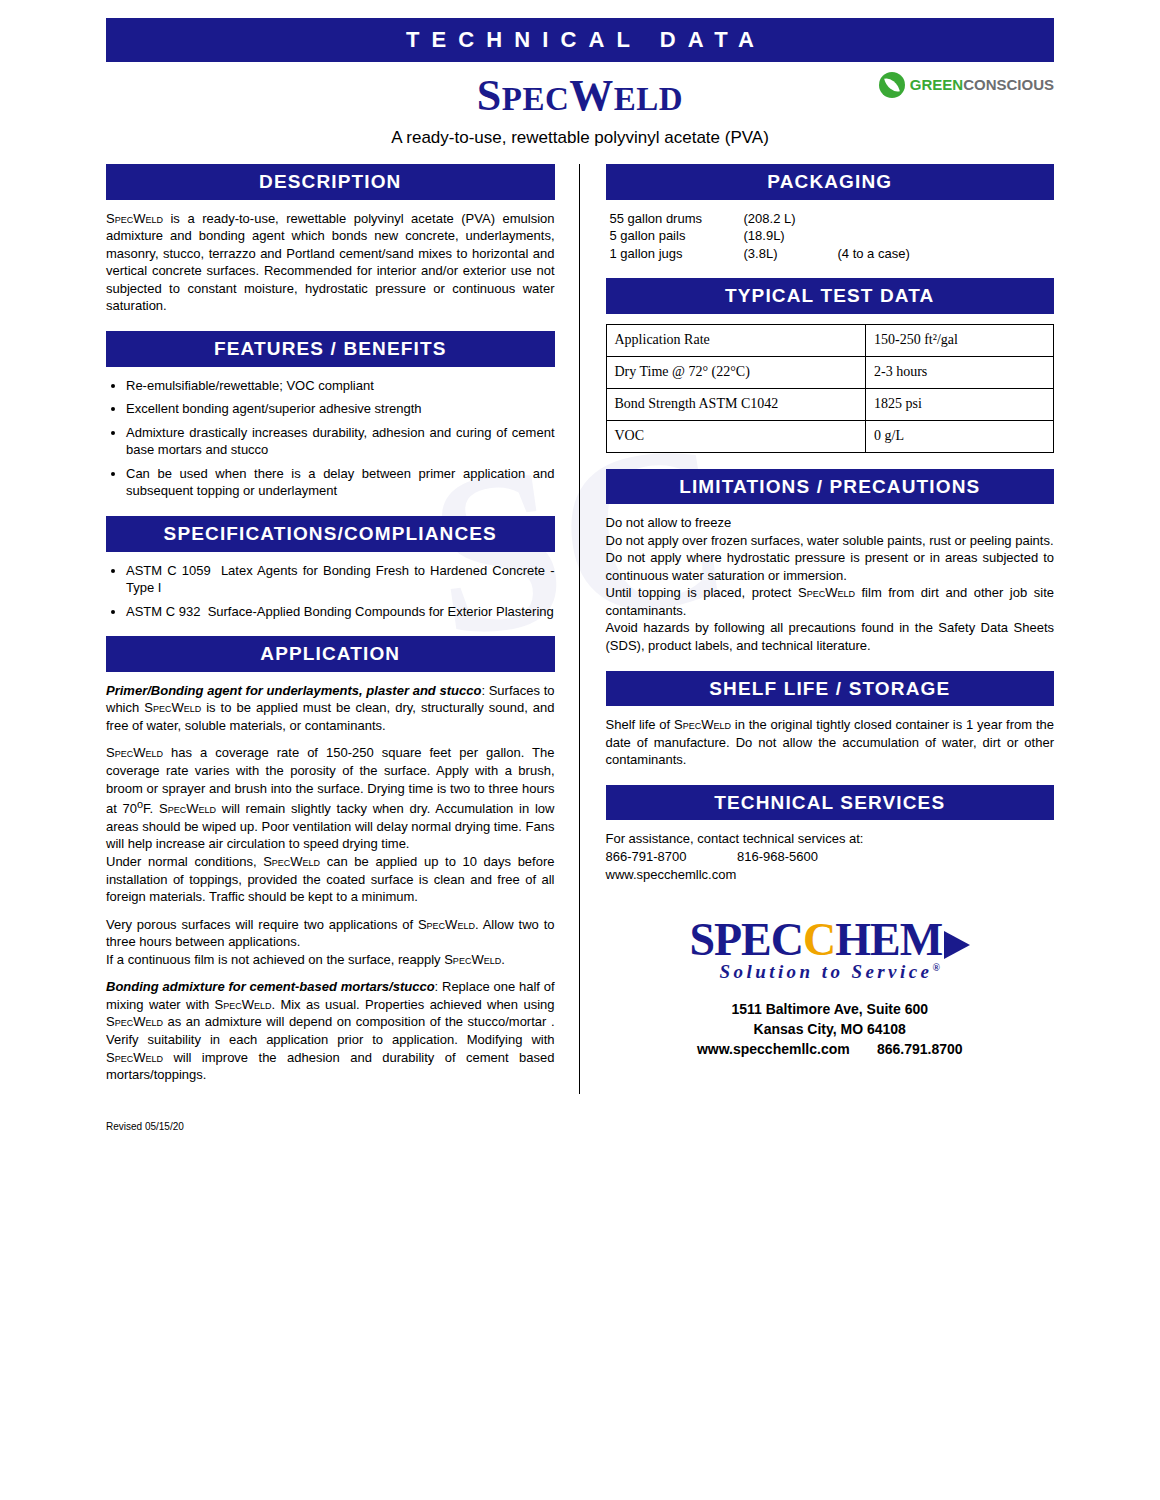SC
TECHNICAL DATA
GREEN CONSCIOUS
SPECWELD
A ready-to-use, rewettable polyvinyl acetate (PVA)
DESCRIPTION
SpecWeld is a ready-to-use, rewettable polyvinyl acetate (PVA) emulsion admixture and bonding agent which bonds new concrete, underlayments, masonry, stucco, terrazzo and Portland cement/sand mixes to horizontal and vertical concrete surfaces. Recommended for interior and/or exterior use not subjected to constant moisture, hydrostatic pressure or continuous water saturation.
FEATURES / BENEFITS
Re-emulsifiable/rewettable; VOC compliant
Excellent bonding agent/superior adhesive strength
Admixture drastically increases durability, adhesion and curing of cement base mortars and stucco
Can be used when there is a delay between primer application and subsequent topping or underlayment
SPECIFICATIONS/COMPLIANCES
ASTM C 1059 Latex Agents for Bonding Fresh to Hardened Concrete - Type I
ASTM C 932 Surface-Applied Bonding Compounds for Exterior Plastering
APPLICATION
Primer/Bonding agent for underlayments, plaster and stucco: Surfaces to which SpecWeld is to be applied must be clean, dry, structurally sound, and free of water, soluble materials, or contaminants.
SpecWeld has a coverage rate of 150-250 square feet per gallon. The coverage rate varies with the porosity of the surface. Apply with a brush, broom or sprayer and brush into the surface. Drying time is two to three hours at 70oF. SpecWeld will remain slightly tacky when dry. Accumulation in low areas should be wiped up. Poor ventilation will delay normal drying time. Fans will help increase air circulation to speed drying time.
Under normal conditions, SpecWeld can be applied up to 10 days before installation of toppings, provided the coated surface is clean and free of all foreign materials. Traffic should be kept to a minimum.
Very porous surfaces will require two applications of SpecWeld. Allow two to three hours between applications.
If a continuous film is not achieved on the surface, reapply SpecWeld.
Bonding admixture for cement-based mortars/stucco: Replace one half of mixing water with SpecWeld. Mix as usual. Properties achieved when using SpecWeld as an admixture will depend on composition of the stucco/mortar . Verify suitability in each application prior to application. Modifying with SpecWeld will improve the adhesion and durability of cement based mortars/toppings.
PACKAGING
55 gallon drums(208.2 L)
5 gallon pails(18.9L)
1 gallon jugs(3.8L)(4 to a case)
TYPICAL TEST DATA
| Application Rate | 150-250 ft²/gal |
| Dry Time @ 72° (22°C) | 2-3 hours |
| Bond Strength ASTM C1042 | 1825 psi |
| VOC | 0 g/L |
LIMITATIONS / PRECAUTIONS
Do not allow to freeze
Do not apply over frozen surfaces, water soluble paints, rust or peeling paints.
Do not apply where hydrostatic pressure is present or in areas subjected to continuous water saturation or immersion.
Until topping is placed, protect SpecWeld film from dirt and other job site contaminants.
Avoid hazards by following all precautions found in the Safety Data Sheets (SDS), product labels, and technical literature.
SHELF LIFE / STORAGE
Shelf life of SpecWeld in the original tightly closed container is 1 year from the date of manufacture. Do not allow the accumulation of water, dirt or other contaminants.
TECHNICAL SERVICES
For assistance, contact technical services at:
866-791-8700 816-968-5600
www.specchemllc.com
SPEC CHEM
Solution to Service®
1511 Baltimore Ave, Suite 600
Kansas City, MO 64108
www.specchemllc.com 866.791.8700
Revised 05/15/20